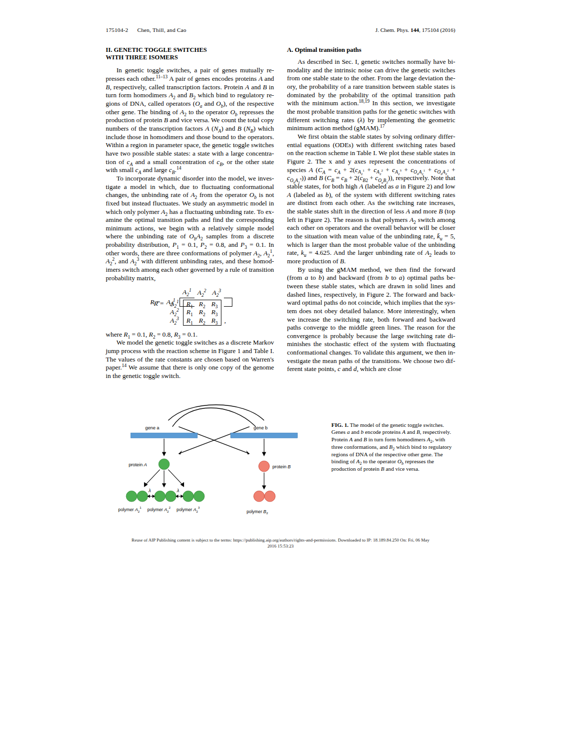175104-2 Chen, Thill, and Cao
J. Chem. Phys. 144, 175104 (2016)
II. Genetic toggle switches
with three isomers
In genetic toggle switches, a pair of genes mutually represses each other.11–13 A pair of genes encodes proteins A and B, respectively, called transcription factors. Protein A and B in turn form homodimers A2 and B2 which bind to regulatory regions of DNA, called operators (Oa and Ob), of the respective other gene. The binding of A2 to the operator Ob represses the production of protein B and vice versa. We count the total copy numbers of the transcription factors A (NA) and B (NB) which include those in homodimers and those bound to the operators. Within a region in parameter space, the genetic toggle switches have two possible stable states: a state with a large concentration of cA and a small concentration of cB, or the other state with small cA and large cB.14
To incorporate dynamic disorder into the model, we investigate a model in which, due to fluctuating conformational changes, the unbinding rate of A2 from the operator Ob is not fixed but instead fluctuates. We study an asymmetric model in which only polymer A2 has a fluctuating unbinding rate. To examine the optimal transition paths and find the corresponding minimum actions, we begin with a relatively simple model where the unbinding rate of ObA2 samples from a discrete probability distribution, P1 = 0.1, P2 = 0.8, and P3 = 0.1. In other words, there are three conformations of polymer A2, A21, A22, and A23 with different unbinding rates, and these homodimers switch among each other governed by a rule of transition probability matrix,
| | | A 2 1 | A 2 2 | A 2 3 | |
| R = | A 2 1 | | | | |
| R = | A 2 1 | R 1 | R 2 | R 3 | |
| | A 2 2 | R 1 | R 2 | R 3 | |
| | A 2 3 | R 1 | R 2 | R 3 | , |
where R1 = 0.1, R2 = 0.8, R3 = 0.1.
We model the genetic toggle switches as a discrete Markov jump process with the reaction scheme in Figure 1 and Table I. The values of the rate constants are chosen based on Warren's paper.14 We assume that there is only one copy of the genome in the genetic toggle switch.
A. Optimal transition paths
As described in Sec. I, genetic switches normally have bimodality and the intrinsic noise can drive the genetic switches from one stable state to the other. From the large deviation theory, the probability of a rare transition between stable states is dominated by the probability of the optimal transition path with the minimum action.18,19 In this section, we investigate the most probable transition paths for the genetic switches with different switching rates (λ) by implementing the geometric minimum action method (gMAM).17
We first obtain the stable states by solving ordinary differential equations (ODEs) with different switching rates based on the reaction scheme in Table I. We plot these stable states in Figure 2. The x and y axes represent the concentrations of species A (CA = cA + 2(cA21 + cA22 + cA23 + cObA21 + cObA22 + cObA23)) and B (CB = cB + 2(cB2 + cOaB2)), respectively. Note that stable states, for both high A (labeled as a in Figure 2) and low A (labeled as b), of the system with different switching rates are distinct from each other. As the switching rate increases, the stable states shift in the direction of less A and more B (top left in Figure 2). The reason is that polymers A2 switch among each other on operators and the overall behavior will be closer to the situation with mean value of the unbinding rate, k̄u = 5, which is larger than the most probable value of the unbinding rate, ku = 4.625. And the larger unbinding rate of A2 leads to more production of B.
By using the gMAM method, we then find the forward (from a to b) and backward (from b to a) optimal paths between these stable states, which are drawn in solid lines and dashed lines, respectively, in Figure 2. The forward and backward optimal paths do not coincide, which implies that the system does not obey detailed balance. More interestingly, when we increase the switching rate, both forward and backward paths converge to the middle green lines. The reason for the convergence is probably because the large switching rate diminishes the stochastic effect of the system with fluctuating conformational changes. To validate this argument, we then investigate the mean paths of the transitions. We choose two different state points, c and d, which are close
gene a gene b protein A protein B λ λ polymer A21 polymer A22 polymer A23 polymer B2
FIG. 1. The model of the genetic toggle switches. Genes a and b encode proteins A and B, respectively. Protein A and B in turn form homodimers A2, with three conformations, and B2 which bind to regulatory regions of DNA of the respective other gene. The binding of A2 to the operator Ob represses the production of protein B and vice versa.
Reuse of AIP Publishing content is subject to the terms: https://publishing.aip.org/authors/rights-and-permissions. Downloaded to IP: 18.189.84.250 On: Fri, 06 May
2016 15:53:23